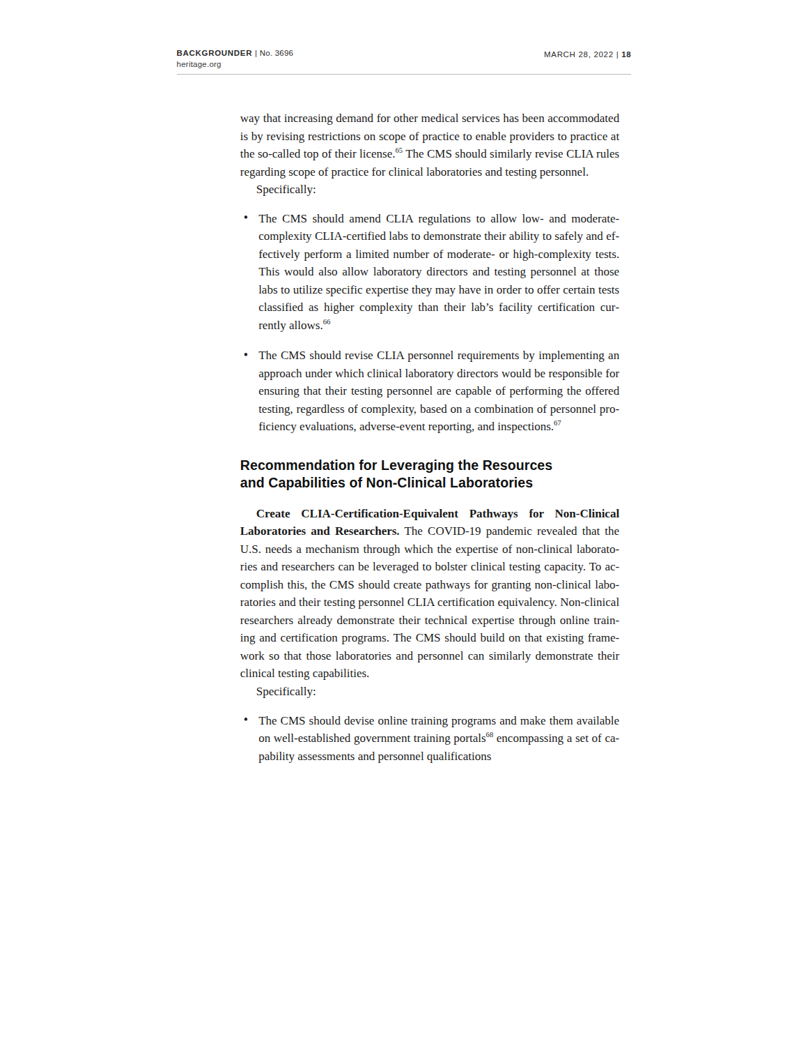BACKGROUNDER | No. 3696
heritage.org
MARCH 28, 2022 | 18
way that increasing demand for other medical services has been accommodated is by revising restrictions on scope of practice to enable providers to practice at the so-called top of their license.65 The CMS should similarly revise CLIA rules regarding scope of practice for clinical laboratories and testing personnel.
Specifically:
The CMS should amend CLIA regulations to allow low- and moderate-complexity CLIA-certified labs to demonstrate their ability to safely and effectively perform a limited number of moderate- or high-complexity tests. This would also allow laboratory directors and testing personnel at those labs to utilize specific expertise they may have in order to offer certain tests classified as higher complexity than their lab’s facility certification currently allows.66
The CMS should revise CLIA personnel requirements by implementing an approach under which clinical laboratory directors would be responsible for ensuring that their testing personnel are capable of performing the offered testing, regardless of complexity, based on a combination of personnel proficiency evaluations, adverse-event reporting, and inspections.67
Recommendation for Leveraging the Resources
and Capabilities of Non-Clinical Laboratories
Create CLIA-Certification-Equivalent Pathways for Non-Clinical Laboratories and Researchers. The COVID-19 pandemic revealed that the U.S. needs a mechanism through which the expertise of non-clinical laboratories and researchers can be leveraged to bolster clinical testing capacity. To accomplish this, the CMS should create pathways for granting non-clinical laboratories and their testing personnel CLIA certification equivalency. Non-clinical researchers already demonstrate their technical expertise through online training and certification programs. The CMS should build on that existing framework so that those laboratories and personnel can similarly demonstrate their clinical testing capabilities.
Specifically:
The CMS should devise online training programs and make them available on well-established government training portals68 encompassing a set of capability assessments and personnel qualifications